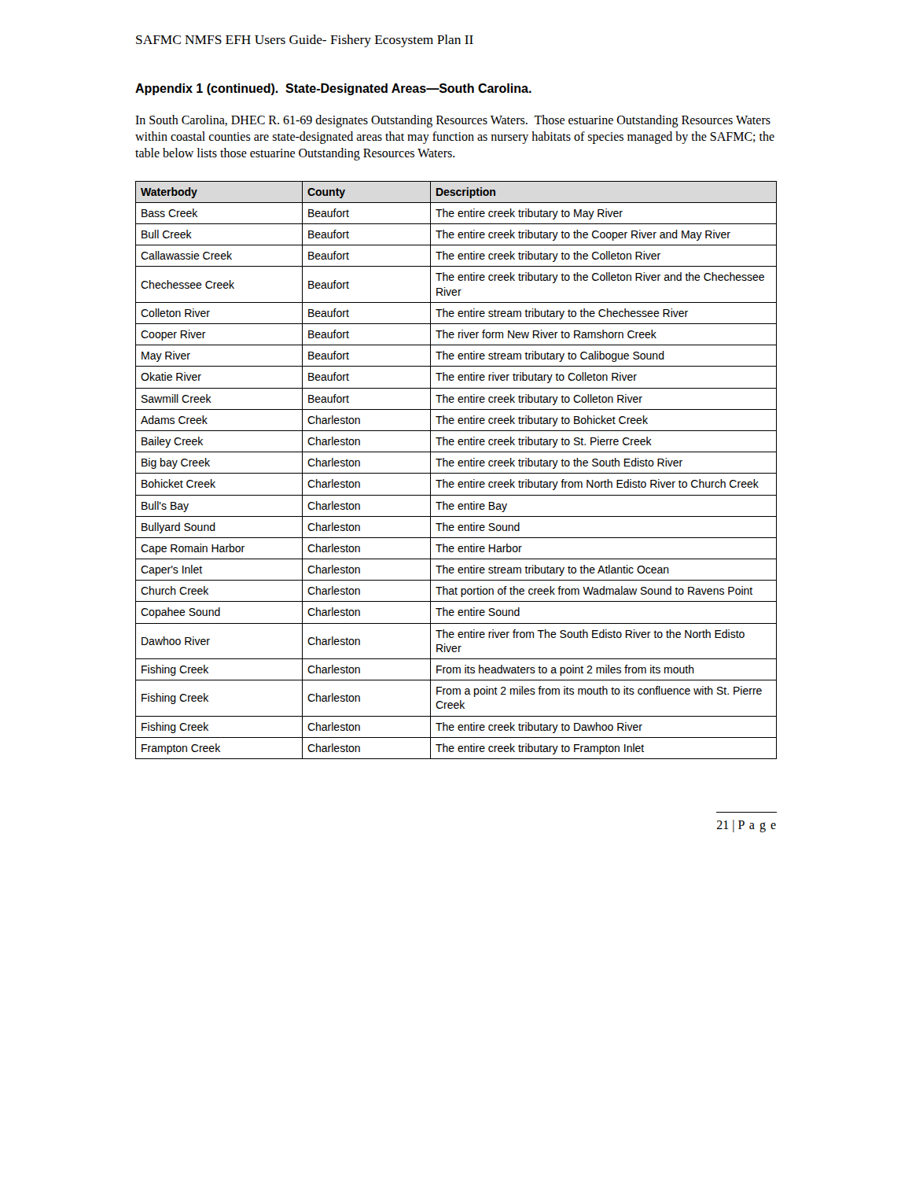SAFMC NMFS EFH Users Guide- Fishery Ecosystem Plan II
Appendix 1 (continued). State-Designated Areas—South Carolina.
In South Carolina, DHEC R. 61-69 designates Outstanding Resources Waters. Those estuarine Outstanding Resources Waters within coastal counties are state-designated areas that may function as nursery habitats of species managed by the SAFMC; the table below lists those estuarine Outstanding Resources Waters.
| Waterbody | County | Description |
| --- | --- | --- |
| Bass Creek | Beaufort | The entire creek tributary to May River |
| Bull Creek | Beaufort | The entire creek tributary to the Cooper River and May River |
| Callawassie Creek | Beaufort | The entire creek tributary to the Colleton River |
| Chechessee Creek | Beaufort | The entire creek tributary to the Colleton River and the Chechessee River |
| Colleton River | Beaufort | The entire stream tributary to the Chechessee River |
| Cooper River | Beaufort | The river form New River to Ramshorn Creek |
| May River | Beaufort | The entire stream tributary to Calibogue Sound |
| Okatie River | Beaufort | The entire river tributary to Colleton River |
| Sawmill Creek | Beaufort | The entire creek tributary to Colleton River |
| Adams Creek | Charleston | The entire creek tributary to Bohicket Creek |
| Bailey Creek | Charleston | The entire creek tributary to St. Pierre Creek |
| Big bay Creek | Charleston | The entire creek tributary to the South Edisto River |
| Bohicket Creek | Charleston | The entire creek tributary from North Edisto River to Church Creek |
| Bull's Bay | Charleston | The entire Bay |
| Bullyard Sound | Charleston | The entire Sound |
| Cape Romain Harbor | Charleston | The entire Harbor |
| Caper's Inlet | Charleston | The entire stream tributary to the Atlantic Ocean |
| Church Creek | Charleston | That portion of the creek from Wadmalaw Sound to Ravens Point |
| Copahee Sound | Charleston | The entire Sound |
| Dawhoo River | Charleston | The entire river from The South Edisto River to the North Edisto River |
| Fishing Creek | Charleston | From its headwaters to a point 2 miles from its mouth |
| Fishing Creek | Charleston | From a point 2 miles from its mouth to its confluence with St. Pierre Creek |
| Fishing Creek | Charleston | The entire creek tributary to Dawhoo River |
| Frampton Creek | Charleston | The entire creek tributary to Frampton Inlet |
21 | P a g e